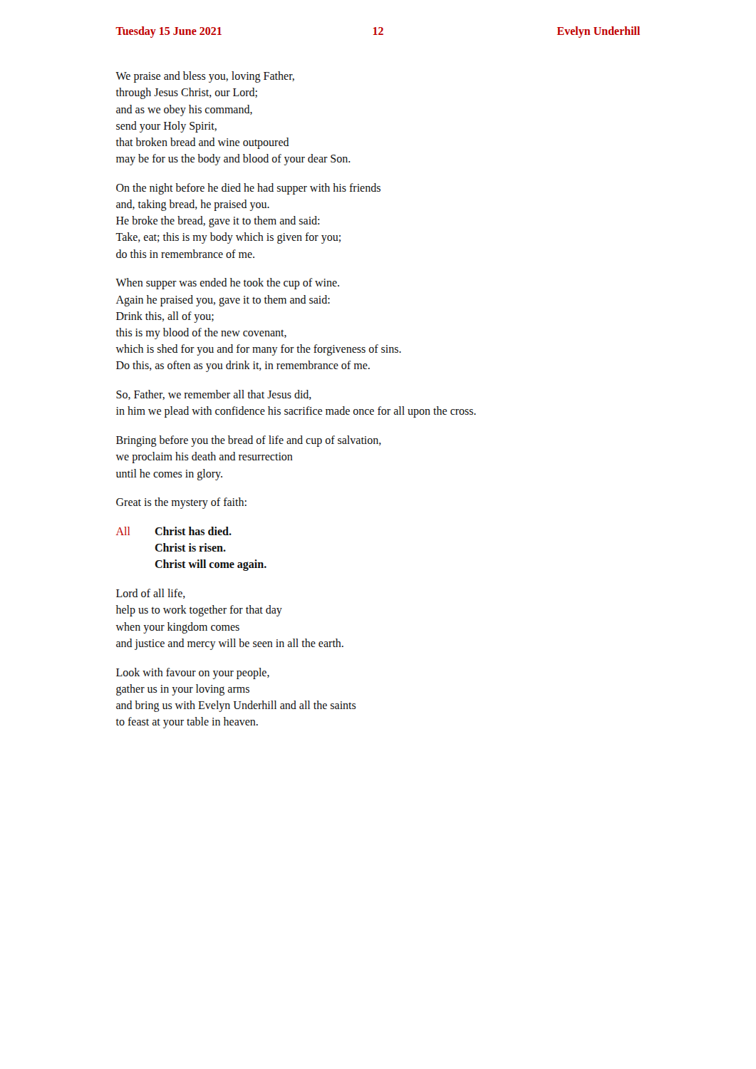Tuesday 15 June 2021
12
Evelyn Underhill
We praise and bless you, loving Father, through Jesus Christ, our Lord; and as we obey his command, send your Holy Spirit, that broken bread and wine outpoured may be for us the body and blood of your dear Son.
On the night before he died he had supper with his friends and, taking bread, he praised you. He broke the bread, gave it to them and said: Take, eat; this is my body which is given for you; do this in remembrance of me.
When supper was ended he took the cup of wine. Again he praised you, gave it to them and said: Drink this, all of you; this is my blood of the new covenant, which is shed for you and for many for the forgiveness of sins. Do this, as often as you drink it, in remembrance of me.
So, Father, we remember all that Jesus did, in him we plead with confidence his sacrifice made once for all upon the cross.
Bringing before you the bread of life and cup of salvation, we proclaim his death and resurrection until he comes in glory.
Great is the mystery of faith:
All
Christ has died. Christ is risen. Christ will come again.
Lord of all life, help us to work together for that day when your kingdom comes and justice and mercy will be seen in all the earth.
Look with favour on your people, gather us in your loving arms and bring us with Evelyn Underhill and all the saints to feast at your table in heaven.